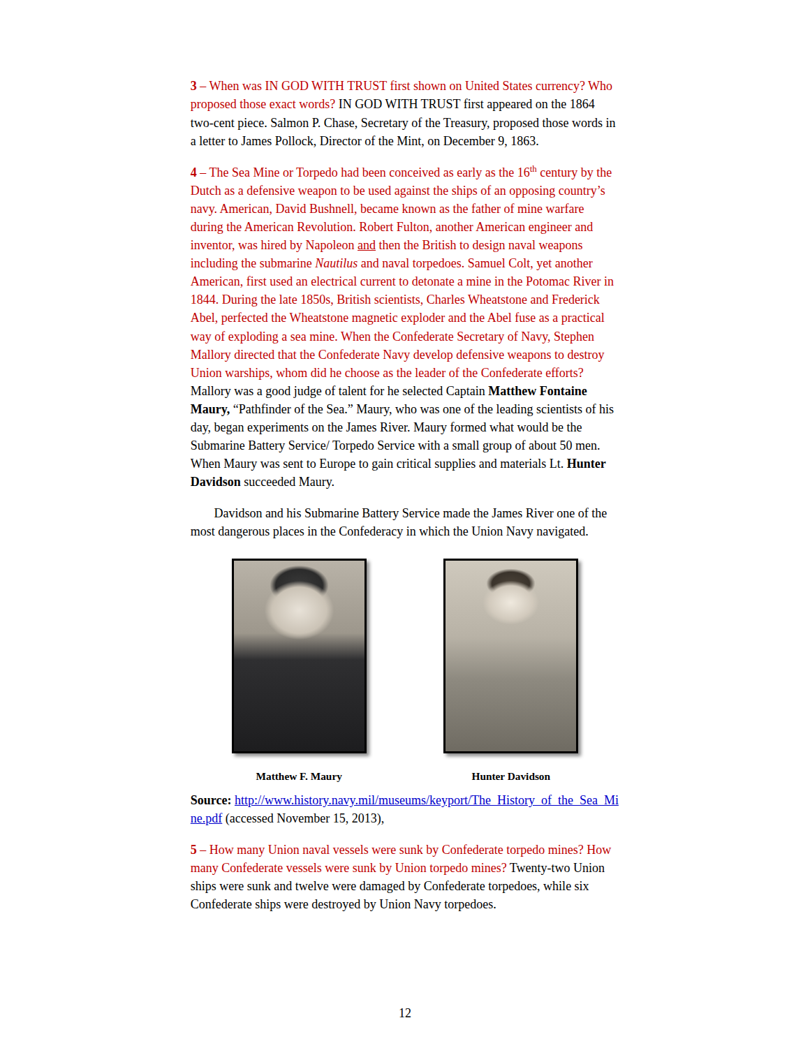3 – When was IN GOD WITH TRUST first shown on United States currency? Who proposed those exact words? IN GOD WITH TRUST first appeared on the 1864 two-cent piece. Salmon P. Chase, Secretary of the Treasury, proposed those words in a letter to James Pollock, Director of the Mint, on December 9, 1863.
4 – The Sea Mine or Torpedo had been conceived as early as the 16th century by the Dutch as a defensive weapon to be used against the ships of an opposing country’s navy. American, David Bushnell, became known as the father of mine warfare during the American Revolution. Robert Fulton, another American engineer and inventor, was hired by Napoleon and then the British to design naval weapons including the submarine Nautilus and naval torpedoes. Samuel Colt, yet another American, first used an electrical current to detonate a mine in the Potomac River in 1844. During the late 1850s, British scientists, Charles Wheatstone and Frederick Abel, perfected the Wheatstone magnetic exploder and the Abel fuse as a practical way of exploding a sea mine. When the Confederate Secretary of Navy, Stephen Mallory directed that the Confederate Navy develop defensive weapons to destroy Union warships, whom did he choose as the leader of the Confederate efforts? Mallory was a good judge of talent for he selected Captain Matthew Fontaine Maury, “Pathfinder of the Sea.” Maury, who was one of the leading scientists of his day, began experiments on the James River. Maury formed what would be the Submarine Battery Service/ Torpedo Service with a small group of about 50 men. When Maury was sent to Europe to gain critical supplies and materials Lt. Hunter Davidson succeeded Maury.
Davidson and his Submarine Battery Service made the James River one of the most dangerous places in the Confederacy in which the Union Navy navigated.
Matthew F. Maury
Hunter Davidson
Source: http://www.history.navy.mil/museums/keyport/The_History_of_the_Sea_Mine.pdf (accessed November 15, 2013),
5 – How many Union naval vessels were sunk by Confederate torpedo mines? How many Confederate vessels were sunk by Union torpedo mines? Twenty-two Union ships were sunk and twelve were damaged by Confederate torpedoes, while six Confederate ships were destroyed by Union Navy torpedoes.
12